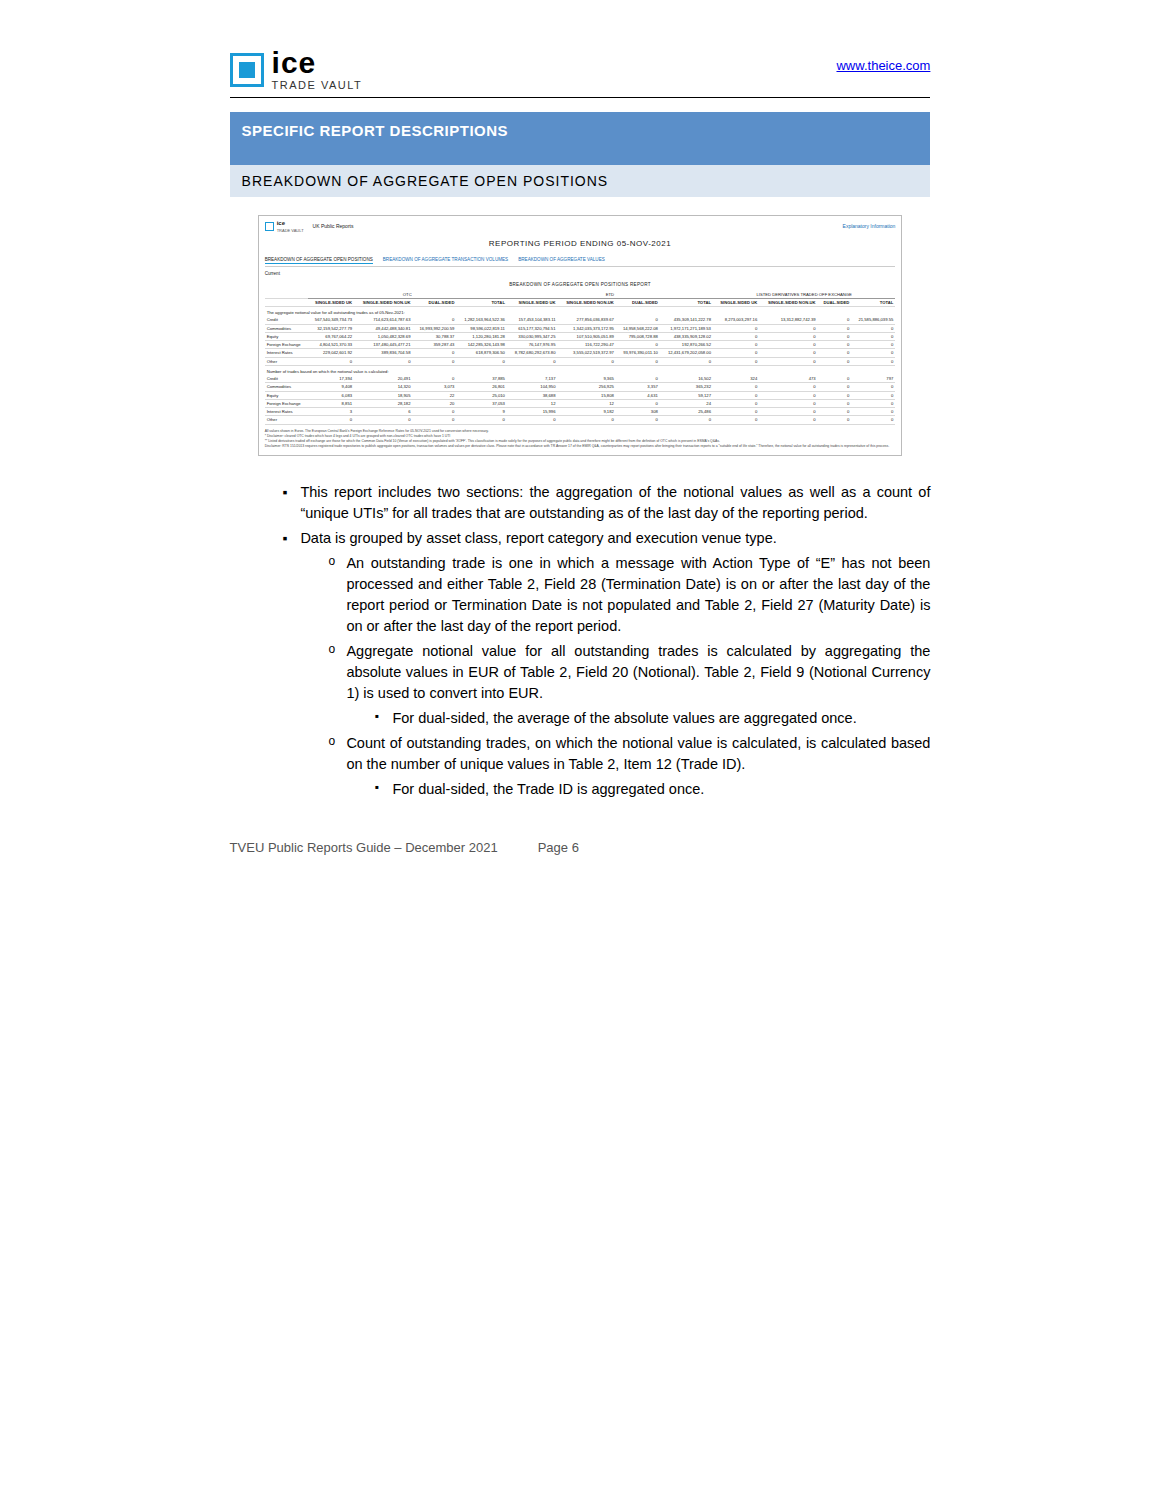ice
TRADE VAULT
www.theice.com
SPECIFIC REPORT DESCRIPTIONS
BREAKDOWN OF AGGREGATE OPEN POSITIONS
ice
TRADE VAULT
UK Public Reports
Explanatory Information
REPORTING PERIOD ENDING 05-NOV-2021
BREAKDOWN OF AGGREGATE OPEN POSITIONS
BREAKDOWN OF AGGREGATE TRANSACTION VOLUMES
BREAKDOWN OF AGGREGATE VALUES
Current
BREAKDOWN OF AGGREGATE OPEN POSITIONS REPORT
| | OTC | ETD | LISTED DERIVATIVES TRADED OFF EXCHANGE |
| --- | --- | --- | --- |
| | SINGLE-SIDED UK | SINGLE-SIDED NON-UK | DUAL-SIDED | TOTAL | SINGLE-SIDED UK | SINGLE-SIDED NON-UK | DUAL-SIDED | TOTAL | SINGLE-SIDED UK | SINGLE-SIDED NON-UK | DUAL-SIDED | TOTAL |
| The aggregate notional value for all outstanding trades as of 05-Nov-2021: |
| Credit | 567,540,349,734.73 | 714,623,614,787.63 | 0 | 1,282,163,964,522.36 | 157,453,104,383.11 | 277,856,036,839.67 | 0 | 435,309,141,222.78 | 8,273,003,297.16 | 13,312,882,742.39 | 0 | 21,585,886,039.55 |
| Commodities | 32,159,542,277.79 | 49,442,488,340.81 | 16,993,992,200.59 | 98,596,022,819.11 | 615,177,320,794.51 | 1,342,035,373,172.95 | 14,958,568,222.08 | 1,972,171,271,189.53 | 0 | 0 | 0 | 0 |
| Equity | 69,767,064.22 | 1,050,482,328.69 | 30,788.37 | 1,120,280,181.28 | 330,030,995,347.25 | 107,510,905,051.89 | 795,008,728.88 | 438,335,909,128.02 | 0 | 0 | 0 | 0 |
| Foreign Exchange | 4,804,521,370.33 | 137,480,445,477.21 | 359,287.43 | 142,285,326,143.98 | 76,147,976.95 | 116,722,290.47 | 0 | 192,870,266.52 | 0 | 0 | 0 | 0 |
| Interest Rates | 229,042,601.92 | 389,836,704.58 | 0 | 618,879,306.50 | 8,782,680,292,673.80 | 3,555,022,519,372.97 | 93,976,390,011.10 | 12,431,679,202,058.00 | 0 | 0 | 0 | 0 |
| Other | 0 | 0 | 0 | 0 | 0 | 0 | 0 | 0 | 0 | 0 | 0 | 0 |
| Number of trades based on which the notional value is calculated: |
| Credit | 17,394 | 20,491 | 0 | 37,885 | 7,137 | 9,365 | 0 | 16,502 | 324 | 473 | 0 | 797 |
| Commodities | 9,408 | 14,320 | 3,073 | 26,801 | 104,950 | 256,925 | 3,357 | 365,232 | 0 | 0 | 0 | 0 |
| Equity | 6,083 | 18,905 | 22 | 25,010 | 38,688 | 15,808 | 4,631 | 59,127 | 0 | 0 | 0 | 0 |
| Foreign Exchange | 8,851 | 28,182 | 20 | 37,053 | 12 | 12 | 0 | 24 | 0 | 0 | 0 | 0 |
| Interest Rates | 3 | 6 | 0 | 9 | 15,996 | 9,182 | 308 | 25,486 | 0 | 0 | 0 | 0 |
| Other | 0 | 0 | 0 | 0 | 0 | 0 | 0 | 0 | 0 | 0 | 0 | 0 |
All values shown in Euros. The European Central Bank's Foreign Exchange Reference Rates for 05-NOV-2021 used for conversion where necessary.
* Disclaimer: cleared OTC trades which have 4 legs and 4 UTIs are grouped with non-cleared OTC trades which have 1 UTI
** Listed derivatives traded off exchange are those for which the Common Data Field 10 (Venue of execution) is populated with 'XOFF'. This classification is made solely for the purposes of aggregate public data and therefore might be different from the definition of OTC which is present in ESMA's Q&As.
Disclaimer: RTS 151/2013 requires registered trade repositories to publish aggregate open positions, transaction volumes and values per derivative class. Please note that in accordance with TR Answer 17 of the EMIR Q&A, counterparties may report positions after bringing their transaction reports to a "suitable end of life state." Therefore, the notional value for all outstanding trades is representative of this process.
This report includes two sections: the aggregation of the notional values as well as a count of “unique UTIs” for all trades that are outstanding as of the last day of the reporting period.
Data is grouped by asset class, report category and execution venue type.
An outstanding trade is one in which a message with Action Type of “E” has not been processed and either Table 2, Field 28 (Termination Date) is on or after the last day of the report period or Termination Date is not populated and Table 2, Field 27 (Maturity Date) is on or after the last day of the report period.
Aggregate notional value for all outstanding trades is calculated by aggregating the absolute values in EUR of Table 2, Field 20 (Notional). Table 2, Field 9 (Notional Currency 1) is used to convert into EUR.
For dual-sided, the average of the absolute values are aggregated once.
Count of outstanding trades, on which the notional value is calculated, is calculated based on the number of unique values in Table 2, Item 12 (Trade ID).
For dual-sided, the Trade ID is aggregated once.
TVEU Public Reports Guide – December 2021
Page 6